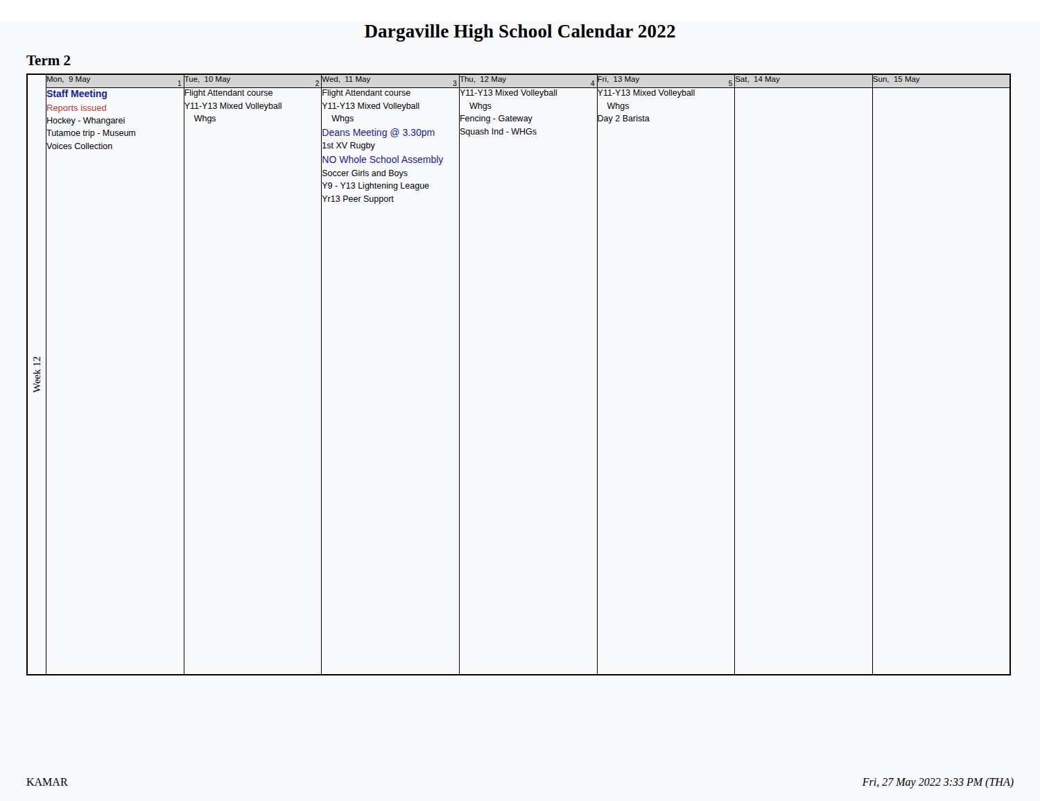Dargaville High School Calendar 2022
Term 2
| Week 12 | Mon, 9 May 1 | Tue, 10 May 2 | Wed, 11 May 3 | Thu, 12 May 4 | Fri, 13 May 5 | Sat, 14 May | Sun, 15 May |
| Staff Meeting Reports issued Hockey - Whangarei Tutamoe trip - Museum Voices Collection | Flight Attendant course Y11-Y13 Mixed Volleyball Whgs | Flight Attendant course Y11-Y13 Mixed Volleyball Whgs Deans Meeting @ 3.30pm 1st XV Rugby NO Whole School Assembly Soccer Girls and Boys Y9 - Y13 Lightening League Yr13 Peer Support | Y11-Y13 Mixed Volleyball Whgs Fencing - Gateway Squash Ind - WHGs | Y11-Y13 Mixed Volleyball Whgs Day 2 Barista | | |
KAMAR Fri, 27 May 2022 3:33 PM (THA)